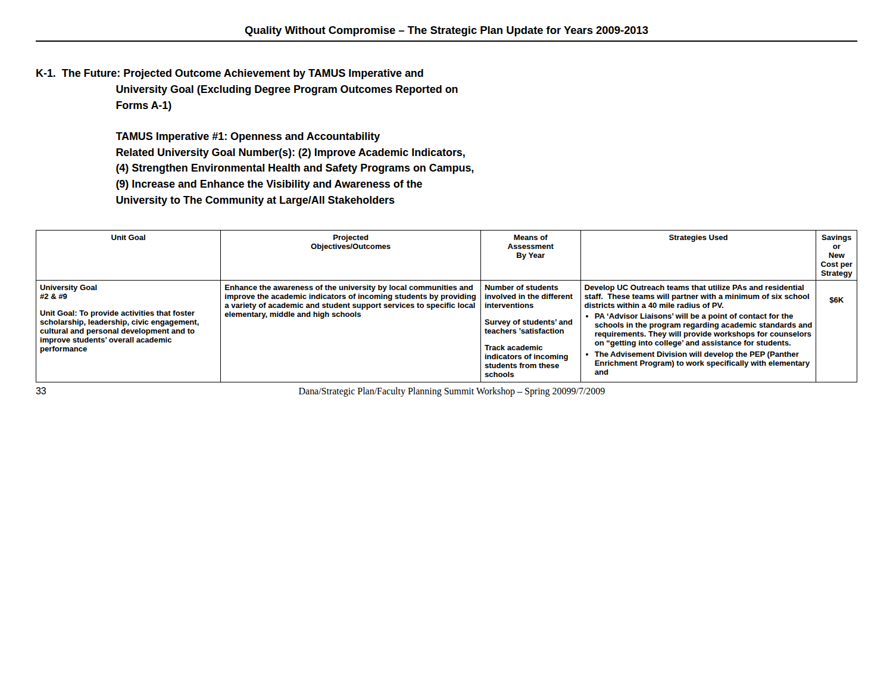Quality Without Compromise – The Strategic Plan Update for Years 2009-2013
K-1. The Future: Projected Outcome Achievement by TAMUS Imperative and University Goal (Excluding Degree Program Outcomes Reported on Forms A-1)
TAMUS Imperative #1: Openness and Accountability
Related University Goal Number(s): (2) Improve Academic Indicators,
(4) Strengthen Environmental Health and Safety Programs on Campus,
(9) Increase and Enhance the Visibility and Awareness of the
University to The Community at Large/All Stakeholders
| Unit Goal | Projected Objectives/Outcomes | Means of Assessment By Year | Strategies Used | Savings or New Cost per Strategy |
| --- | --- | --- | --- | --- |
| University Goal #2 & #9 Unit Goal: To provide activities that foster scholarship, leadership, civic engagement, cultural and personal development and to improve students’ overall academic performance | Enhance the awareness of the university by local communities and improve the academic indicators of incoming students by providing a variety of academic and student support services to specific local elementary, middle and high schools | Number of students involved in the different interventions Survey of students’ and teachers ’satisfaction Track academic indicators of incoming students from these schools | Develop UC Outreach teams that utilize PAs and residential staff. These teams will partner with a minimum of six school districts within a 40 mile radius of PV. PA ‘Advisor Liaisons’ will be a point of contact for the schools in the program regarding academic standards and requirements. They will provide workshops for counselors on “getting into college’ and assistance for students. The Advisement Division will develop the PEP (Panther Enrichment Program) to work specifically with elementary and | $6K |
33 Dana/Strategic Plan/Faculty Planning Summit Workshop – Spring 20099/7/2009